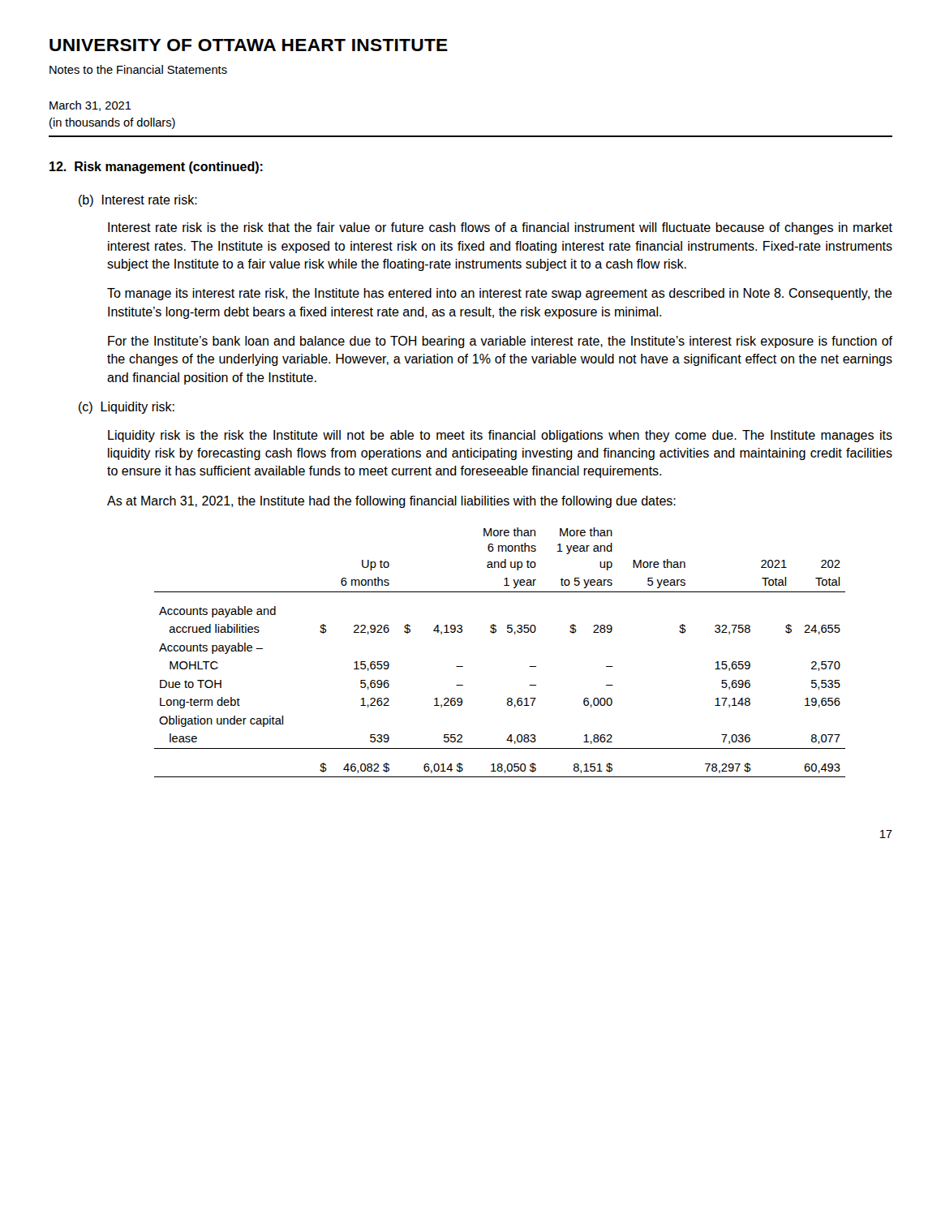UNIVERSITY OF OTTAWA HEART INSTITUTE
Notes to the Financial Statements
March 31, 2021
(in thousands of dollars)
12. Risk management (continued):
(b) Interest rate risk:
Interest rate risk is the risk that the fair value or future cash flows of a financial instrument will fluctuate because of changes in market interest rates. The Institute is exposed to interest risk on its fixed and floating interest rate financial instruments. Fixed-rate instruments subject the Institute to a fair value risk while the floating-rate instruments subject it to a cash flow risk.
To manage its interest rate risk, the Institute has entered into an interest rate swap agreement as described in Note 8. Consequently, the Institute’s long-term debt bears a fixed interest rate and, as a result, the risk exposure is minimal.
For the Institute’s bank loan and balance due to TOH bearing a variable interest rate, the Institute’s interest risk exposure is function of the changes of the underlying variable. However, a variation of 1% of the variable would not have a significant effect on the net earnings and financial position of the Institute.
(c) Liquidity risk:
Liquidity risk is the risk the Institute will not be able to meet its financial obligations when they come due. The Institute manages its liquidity risk by forecasting cash flows from operations and anticipating investing and financing activities and maintaining credit facilities to ensure it has sufficient available funds to meet current and foreseeable financial requirements.
As at March 31, 2021, the Institute had the following financial liabilities with the following due dates:
| | | | | | More than 6 months | More than 1 year and | | | | |
| --- | --- | --- | --- | --- | --- | --- | --- | --- | --- | --- |
| | | Up to | | | and up to | up | More than | | 2021 | 202 |
| | | 6 months | | | 1 year | to 5 years | 5 years | | Total | Total |
| Accounts payable and | | | | | | | | | | |
| accrued liabilities | $ | 22,926 | $ | 4,193 | $ 5,350 | $ 289 | $ | 32,758 | $ | 24,655 |
| Accounts payable – | | | | | | | | | | |
| MOHLTC | | 15,659 | | – | – | – | | 15,659 | | 2,570 |
| Due to TOH | | 5,696 | | – | – | – | | 5,696 | | 5,535 |
| Long-term debt | | 1,262 | | 1,269 | 8,617 | 6,000 | | 17,148 | | 19,656 |
| Obligation under capital | | | | | | | | | | |
| lease | | 539 | | 552 | 4,083 | 1,862 | | 7,036 | | 8,077 |
| | $ | 46,082 $ | | 6,014 $ | 18,050 $ | 8,151 $ | | 78,297 $ | | 60,493 |
17